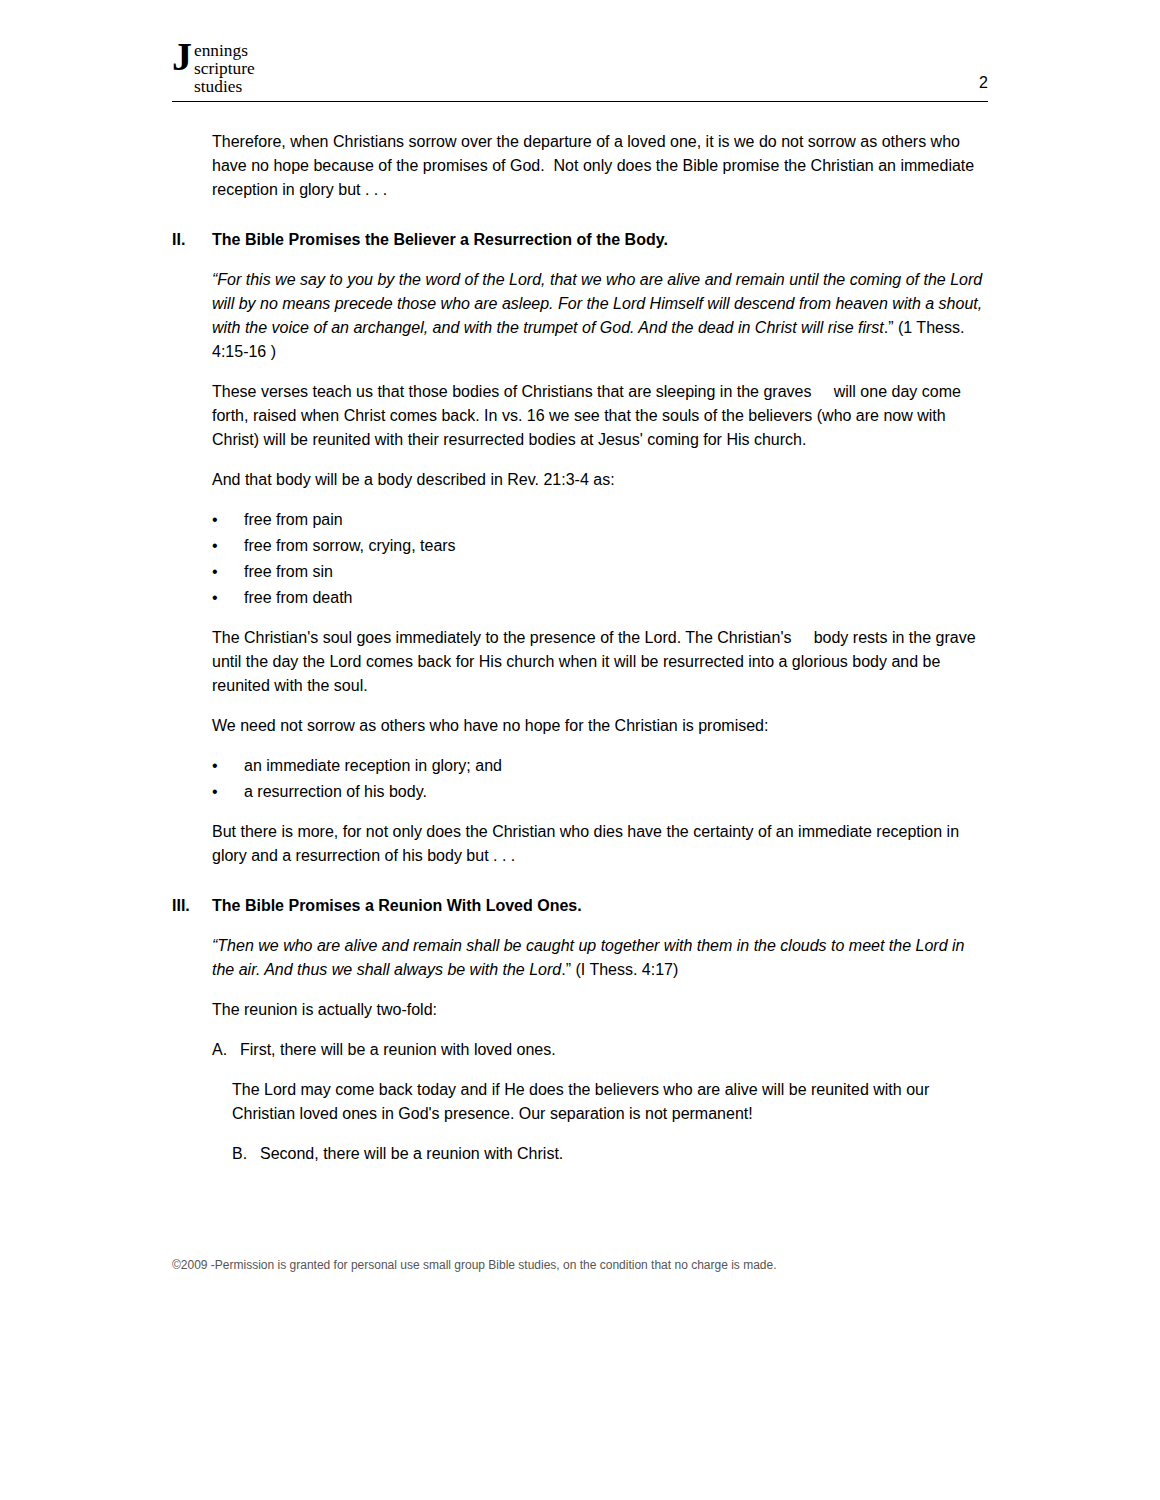J ennings scripture studies
2
Therefore, when Christians sorrow over the departure of a loved one, it is we do not sorrow as others who have no hope because of the promises of God. Not only does the Bible promise the Christian an immediate reception in glory but . . .
II. The Bible Promises the Believer a Resurrection of the Body.
“For this we say to you by the word of the Lord, that we who are alive and remain until the coming of the Lord will by no means precede those who are asleep. For the Lord Himself will descend from heaven with a shout, with the voice of an archangel, and with the trumpet of God. And the dead in Christ will rise first.” (1 Thess. 4:15-16 )
These verses teach us that those bodies of Christians that are sleeping in the graves will one day come forth, raised when Christ comes back. In vs. 16 we see that the souls of the believers (who are now with Christ) will be reunited with their resurrected bodies at Jesus' coming for His church.
And that body will be a body described in Rev. 21:3-4 as:
free from pain
free from sorrow, crying, tears
free from sin
free from death
The Christian's soul goes immediately to the presence of the Lord. The Christian's body rests in the grave until the day the Lord comes back for His church when it will be resurrected into a glorious body and be reunited with the soul.
We need not sorrow as others who have no hope for the Christian is promised:
an immediate reception in glory; and
a resurrection of his body.
But there is more, for not only does the Christian who dies have the certainty of an immediate reception in glory and a resurrection of his body but . . .
III. The Bible Promises a Reunion With Loved Ones.
“Then we who are alive and remain shall be caught up together with them in the clouds to meet the Lord in the air. And thus we shall always be with the Lord.” (I Thess. 4:17)
The reunion is actually two-fold:
A. First, there will be a reunion with loved ones.
The Lord may come back today and if He does the believers who are alive will be reunited with our Christian loved ones in God's presence. Our separation is not permanent!
B. Second, there will be a reunion with Christ.
©2009 -Permission is granted for personal use small group Bible studies, on the condition that no charge is made.